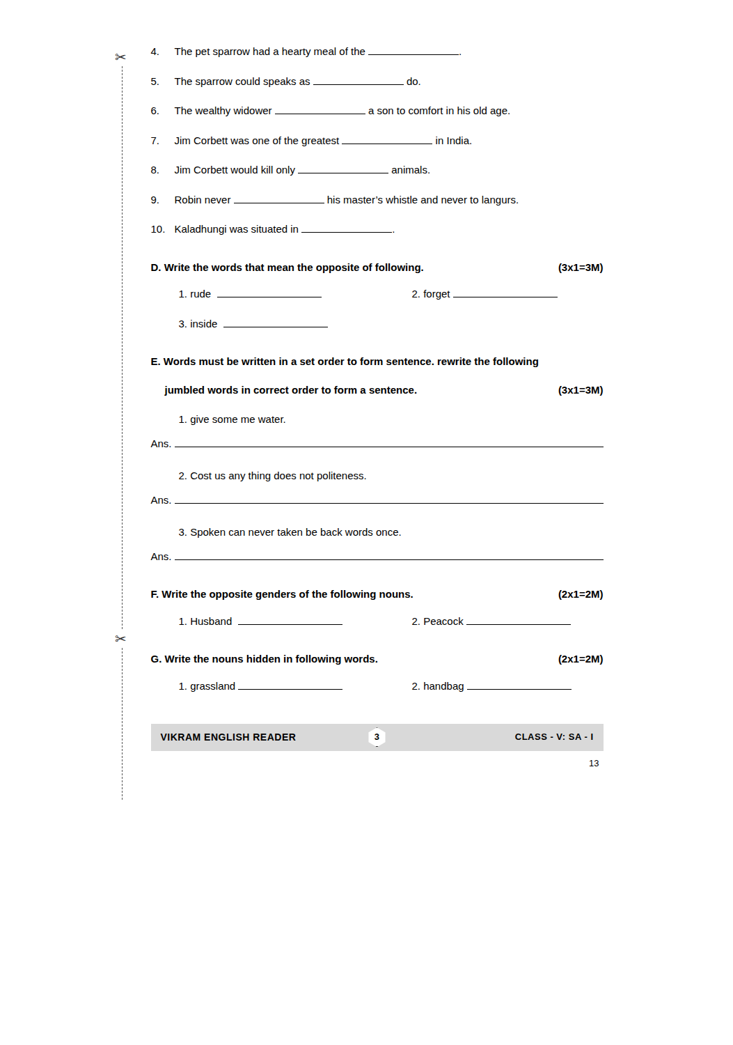✂
✂
4. The pet sparrow had a hearty meal of the .
5. The sparrow could speaks as do.
6. The wealthy widower a son to comfort in his old age.
7. Jim Corbett was one of the greatest in India.
8. Jim Corbett would kill only animals.
9. Robin never his master’s whistle and never to langurs.
10. Kaladhungi was situated in .
D. Write the words that mean the opposite of following. (3x1=3M)
1. rude
2. forget
3. inside
E. Words must be written in a set order to form sentence. rewrite the following
jumbled words in correct order to form a sentence. (3x1=3M)
1. give some me water.
Ans.
2. Cost us any thing does not politeness.
Ans.
3. Spoken can never taken be back words once.
Ans.
F. Write the opposite genders of the following nouns. (2x1=2M)
1. Husband
2. Peacock
G. Write the nouns hidden in following words. (2x1=2M)
1. grassland
2. handbag
VIKRAM ENGLISH READER 3 CLASS - V: SA - I
13